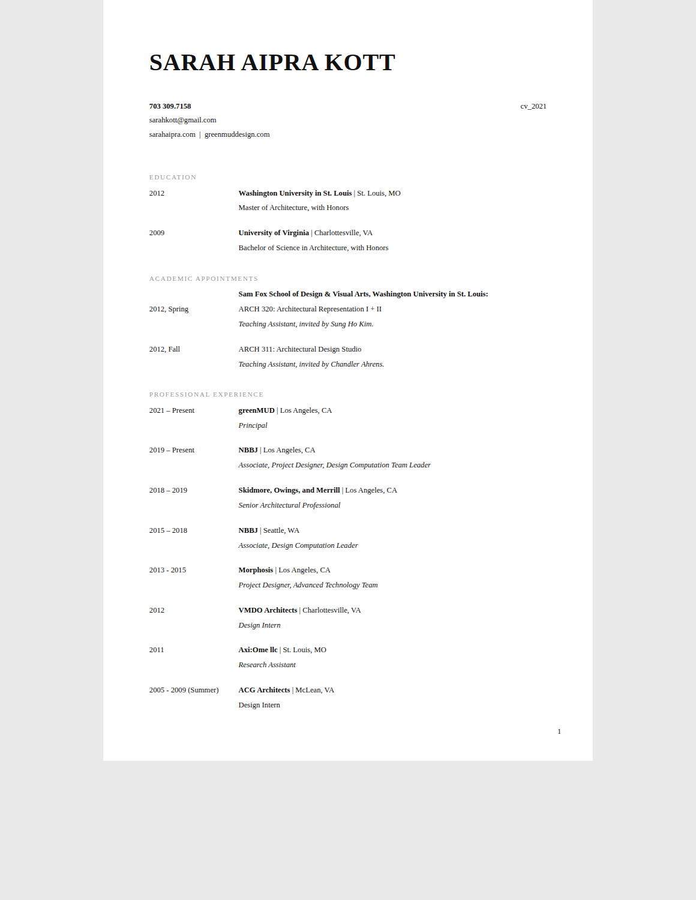SARAH AIPRA KOTT
cv_2021
703 309.7158
sarahkott@gmail.com
sarahaipra.com | greenmuddesign.com
Education
| 2012 | Washington University in St. Louis / St. Louis, MO |
| | Master of Architecture, with Honors |
| 2009 | University of Virginia / Charlottesville, VA |
| | Bachelor of Science in Architecture, with Honors |
Academic Appointments
| | Sam Fox School of Design & Visual Arts, Washington University in St. Louis: |
| 2012, Spring | ARCH 320: Architectural Representation I + II |
| | Teaching Assistant, invited by Sung Ho Kim. |
| 2012, Fall | ARCH 311: Architectural Design Studio |
| | Teaching Assistant, invited by Chandler Ahrens. |
Professional Experience
| 2021 – Present | greenMUD / Los Angeles, CA |
| | Principal |
| 2019 – Present | NBBJ / Los Angeles, CA |
| | Associate, Project Designer, Design Computation Team Leader |
| 2018 – 2019 | Skidmore, Owings, and Merrill / Los Angeles, CA |
| | Senior Architectural Professional |
| 2015 – 2018 | NBBJ / Seattle, WA |
| | Associate, Design Computation Leader |
| 2013 - 2015 | Morphosis / Los Angeles, CA |
| | Project Designer, Advanced Technology Team |
| 2012 | VMDO Architects / Charlottesville, VA |
| | Design Intern |
| 2011 | Axi:Ome llc / St. Louis, MO |
| | Research Assistant |
| 2005 - 2009 (Summer) | ACG Architects / McLean, VA |
| | Design Intern |
1